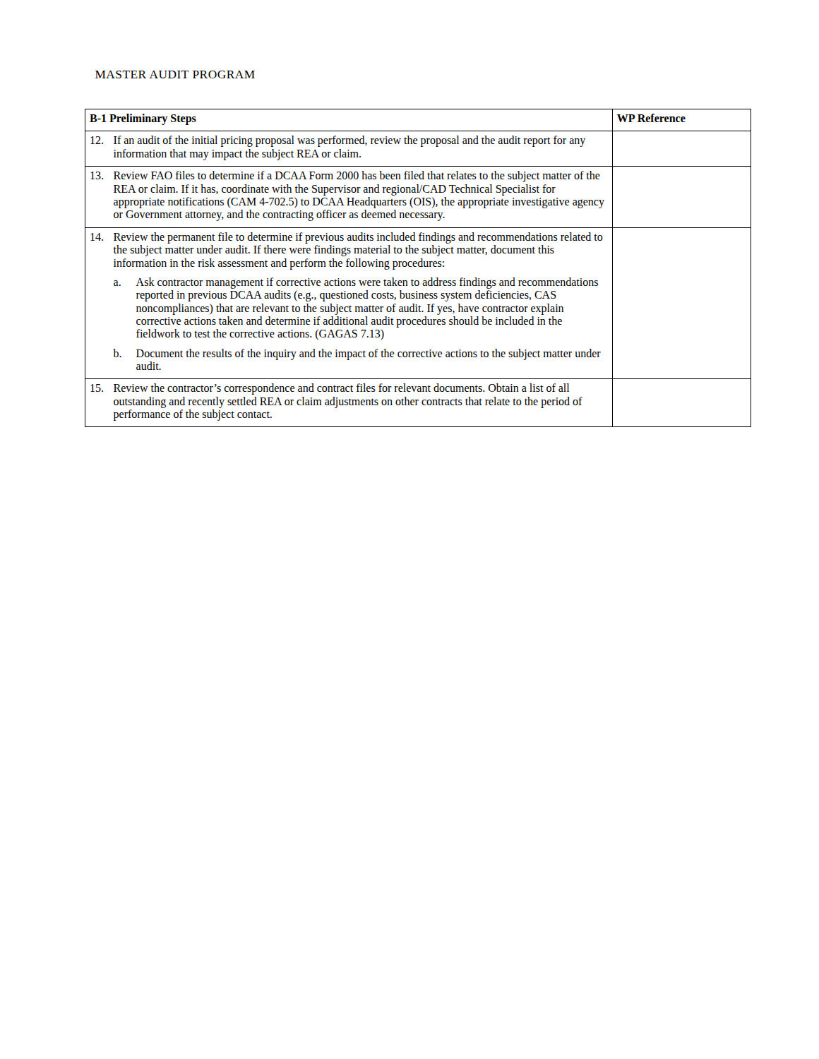MASTER AUDIT PROGRAM
| B-1 Preliminary Steps | WP Reference |
| --- | --- |
| 12. If an audit of the initial pricing proposal was performed, review the proposal and the audit report for any information that may impact the subject REA or claim. | |
| 13. Review FAO files to determine if a DCAA Form 2000 has been filed that relates to the subject matter of the REA or claim. If it has, coordinate with the Supervisor and regional/CAD Technical Specialist for appropriate notifications (CAM 4-702.5) to DCAA Headquarters (OIS), the appropriate investigative agency or Government attorney, and the contracting officer as deemed necessary. | |
| 14. Review the permanent file to determine if previous audits included findings and recommendations related to the subject matter under audit. If there were findings material to the subject matter, document this information in the risk assessment and perform the following procedures: a. Ask contractor management if corrective actions were taken to address findings and recommendations reported in previous DCAA audits (e.g., questioned costs, business system deficiencies, CAS noncompliances) that are relevant to the subject matter of audit. If yes, have contractor explain corrective actions taken and determine if additional audit procedures should be included in the fieldwork to test the corrective actions. (GAGAS 7.13) b. Document the results of the inquiry and the impact of the corrective actions to the subject matter under audit. | |
| 15. Review the contractor’s correspondence and contract files for relevant documents. Obtain a list of all outstanding and recently settled REA or claim adjustments on other contracts that relate to the period of performance of the subject contact. | |